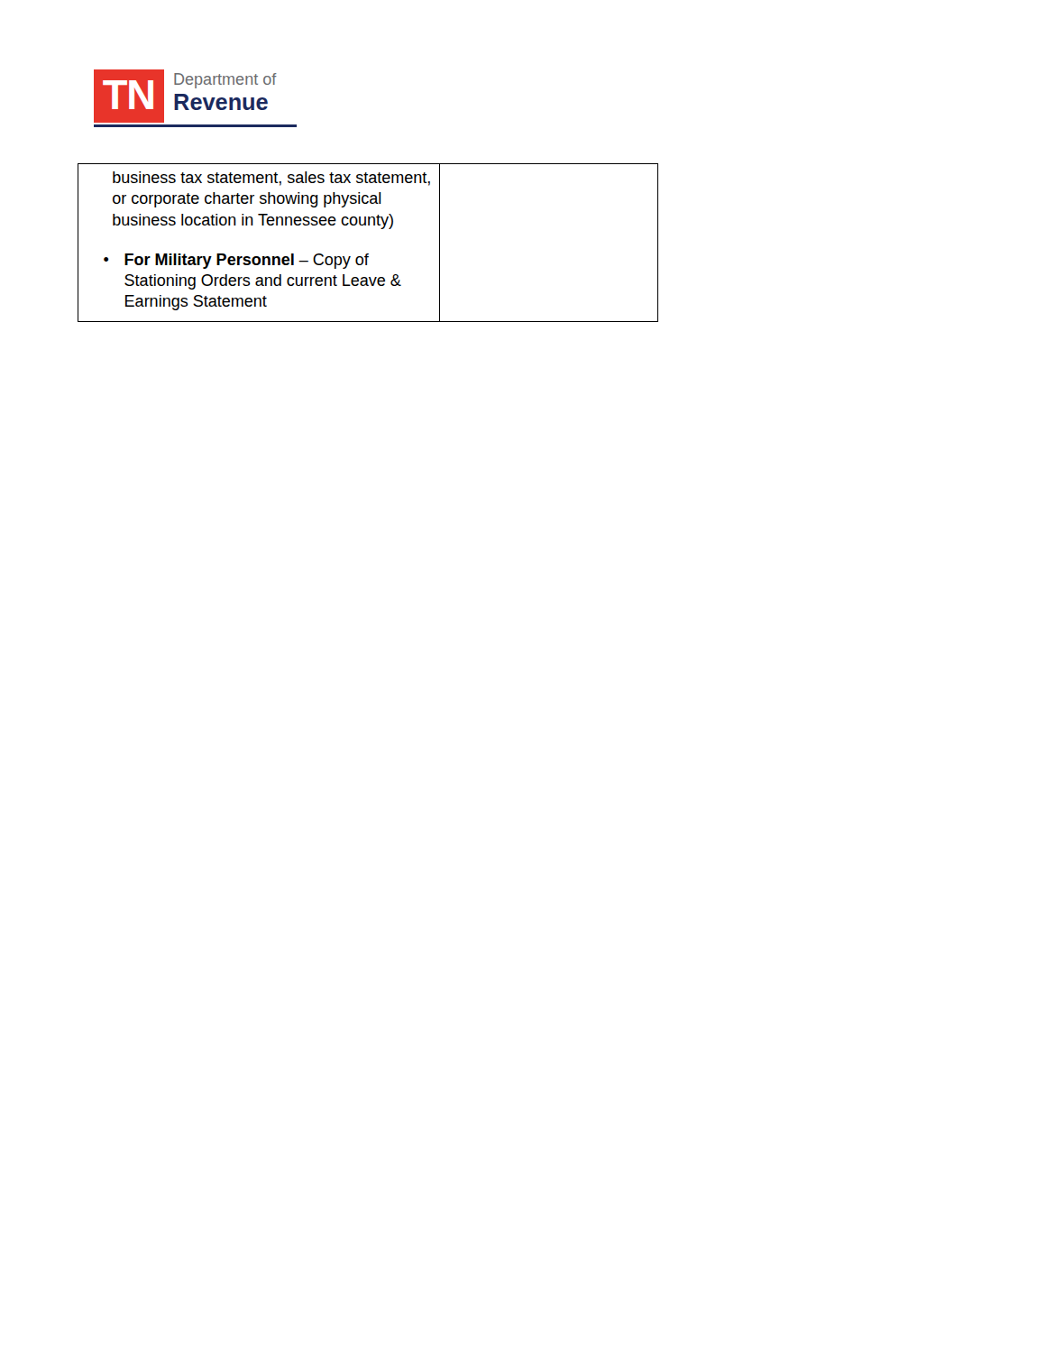TN
Department of Revenue
| business tax statement, sales tax statement, or corporate charter showing physical business location in Tennessee county) For Military Personnel – Copy of Stationing Orders and current Leave & Earnings Statement | |